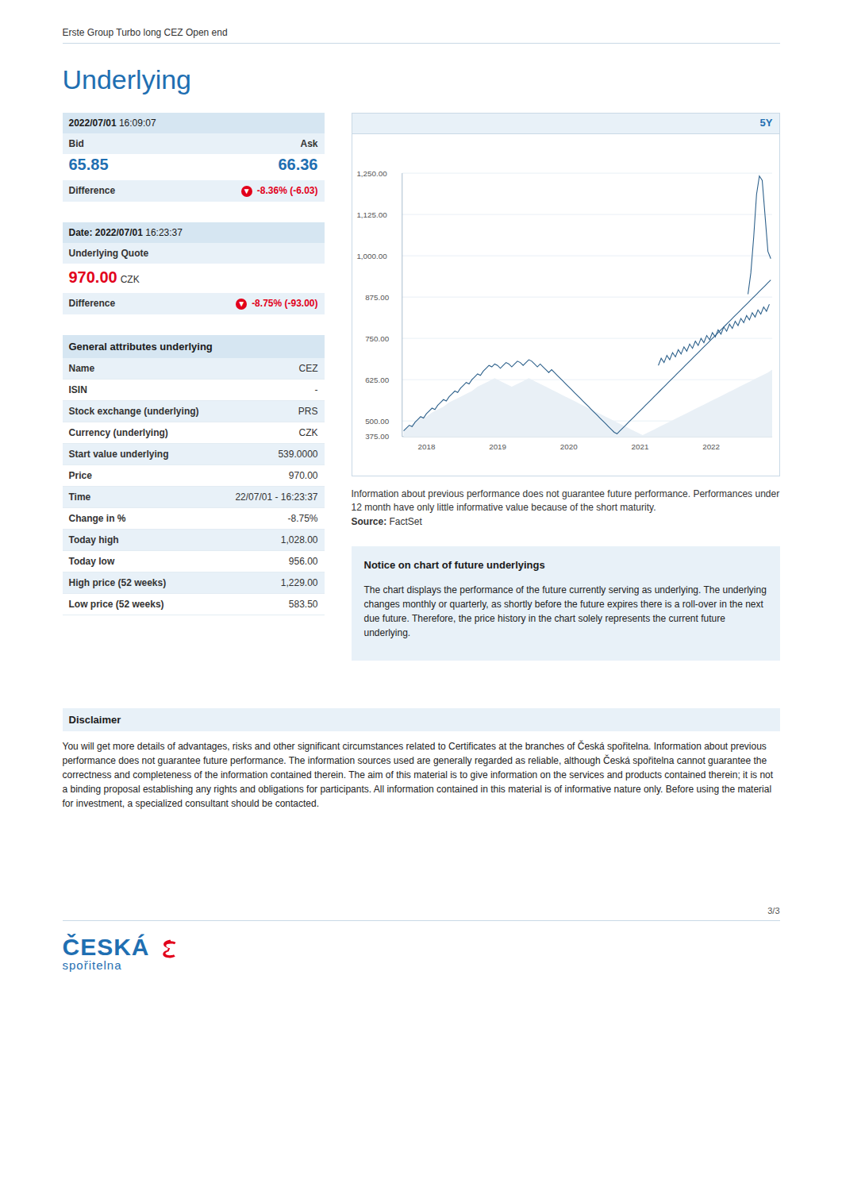Erste Group Turbo long CEZ Open end
Underlying
| 2022/07/01 16:09:07 |
| Bid | Ask |
| 65.85 | 66.36 |
| Difference | ▼ -8.36% (-6.03) |
| Date: 2022/07/01 16:23:37 |
| Underlying Quote |
| 970.00 CZK |
| Difference | ▼ -8.75% (-93.00) |
General attributes underlying
| Name | CEZ |
| ISIN | - |
| Stock exchange (underlying) | PRS |
| Currency (underlying) | CZK |
| Start value underlying | 539.0000 |
| Price | 970.00 |
| Time | 22/07/01 - 16:23:37 |
| Change in % | -8.75% |
| Today high | 1,028.00 |
| Today low | 956.00 |
| High price (52 weeks) | 1,229.00 |
| Low price (52 weeks) | 583.50 |
5Y
1,250.00 1,125.00 1,000.00 875.00 750.00 625.00 500.00 375.00 2018 2019 2020 2021 2022
Information about previous performance does not guarantee future performance. Performances under 12 month have only little informative value because of the short maturity.
Source: FactSet
Notice on chart of future underlyings
The chart displays the performance of the future currently serving as underlying. The underlying changes monthly or quarterly, as shortly before the future expires there is a roll-over in the next due future. Therefore, the price history in the chart solely represents the current future underlying.
Disclaimer
You will get more details of advantages, risks and other significant circumstances related to Certificates at the branches of Česká spořitelna. Information about previous performance does not guarantee future performance. The information sources used are generally regarded as reliable, although Česká spořitelna cannot guarantee the correctness and completeness of the information contained therein. The aim of this material is to give information on the services and products contained therein; it is not a binding proposal establishing any rights and obligations for participants. All information contained in this material is of informative nature only. Before using the material for investment, a specialized consultant should be contacted.
3/3
ČESKÁ
spořitelna